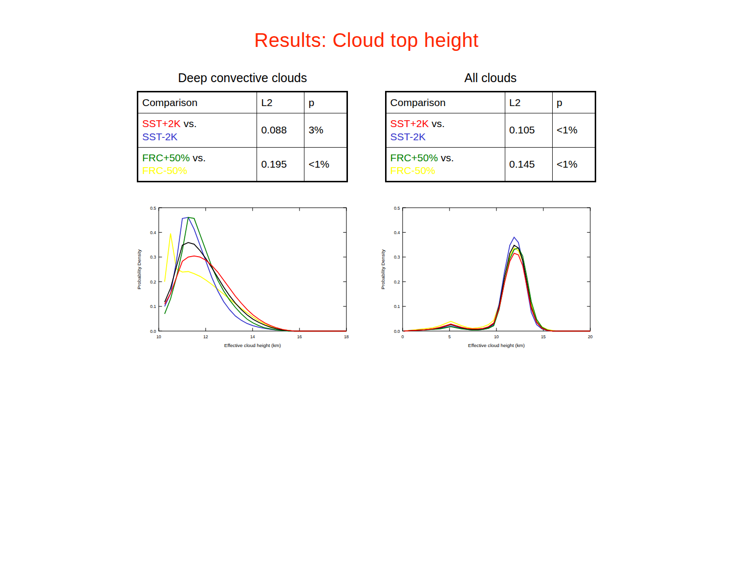Results: Cloud top height
Deep convective clouds
| Comparison | L2 | p |
| SST+2K vs. SST-2K | 0.088 | 3% |
| FRC+50% vs. FRC-50% | 0.195 | <1% |
All clouds
| Comparison | L2 | p |
| SST+2K vs. SST-2K | 0.105 | <1% |
| FRC+50% vs. FRC-50% | 0.145 | <1% |
0.0 0.1 0.2 0.3 0.4 0.5 10 12 14 16 18 Effective cloud height (km) Probability Density
0.0 0.1 0.2 0.3 0.4 0.5 0 5 10 15 20 Effective cloud height (km) Probability Density